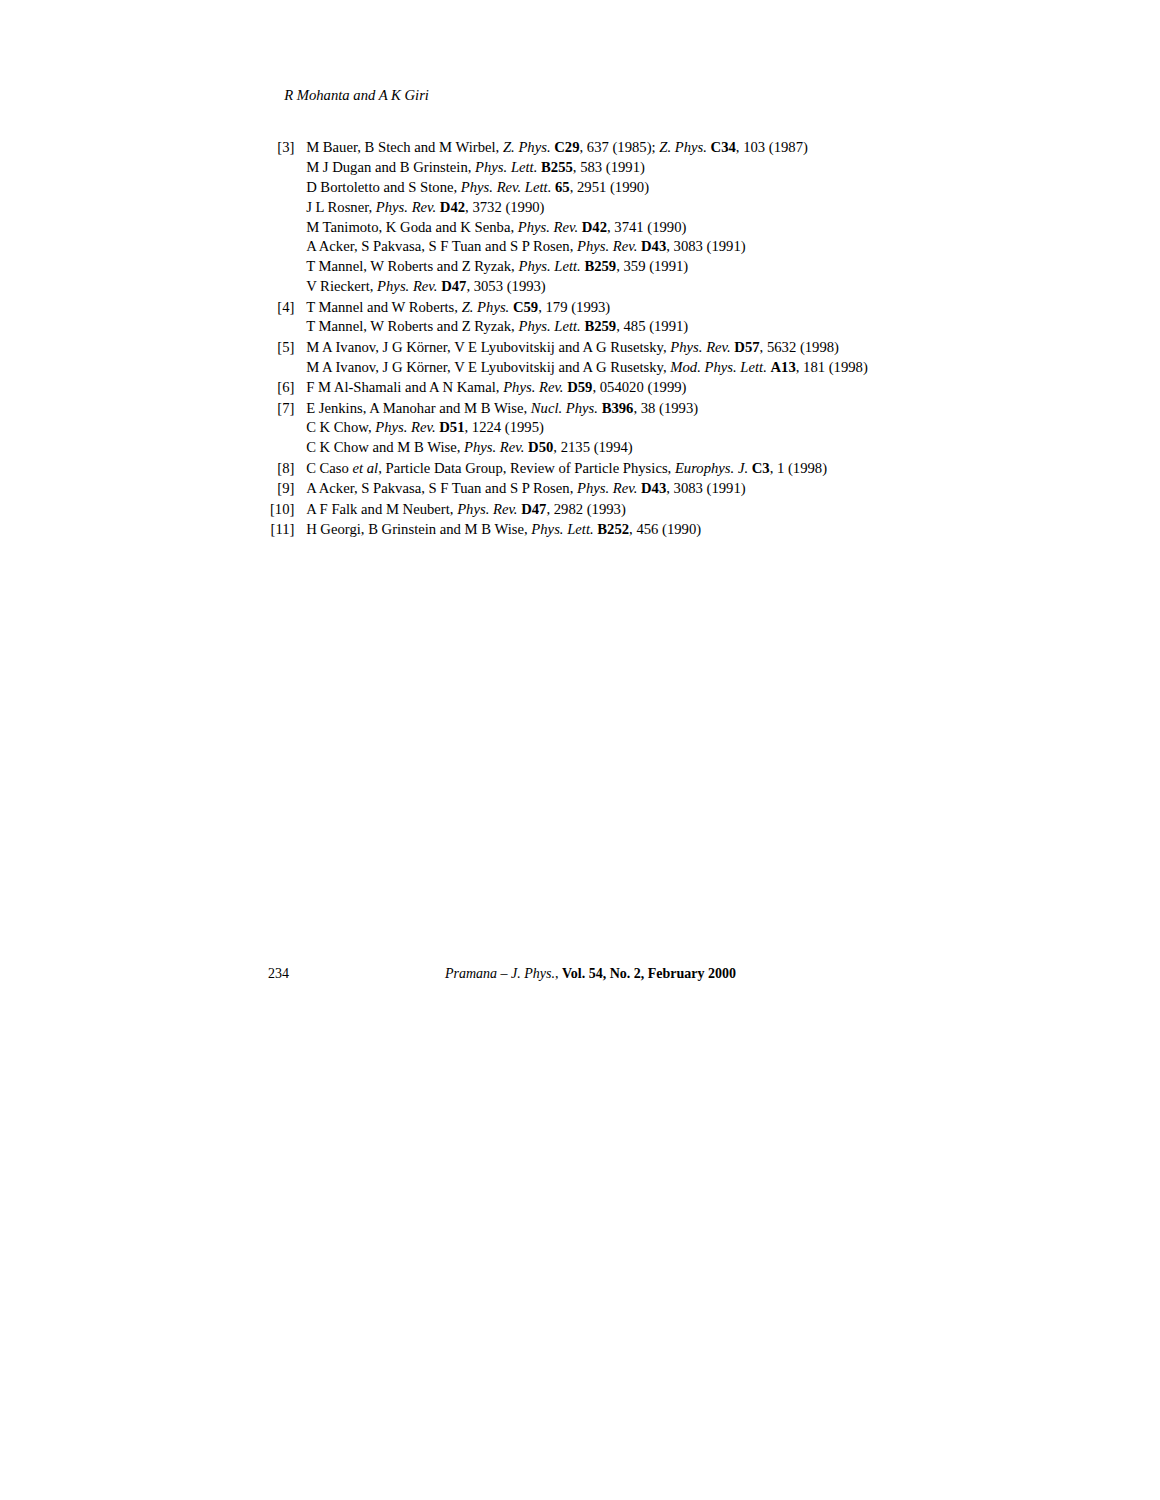R Mohanta and A K Giri
[3] M Bauer, B Stech and M Wirbel, Z. Phys. C29, 637 (1985); Z. Phys. C34, 103 (1987) M J Dugan and B Grinstein, Phys. Lett. B255, 583 (1991) D Bortoletto and S Stone, Phys. Rev. Lett. 65, 2951 (1990) J L Rosner, Phys. Rev. D42, 3732 (1990) M Tanimoto, K Goda and K Senba, Phys. Rev. D42, 3741 (1990) A Acker, S Pakvasa, S F Tuan and S P Rosen, Phys. Rev. D43, 3083 (1991) T Mannel, W Roberts and Z Ryzak, Phys. Lett. B259, 359 (1991) V Rieckert, Phys. Rev. D47, 3053 (1993)
[4] T Mannel and W Roberts, Z. Phys. C59, 179 (1993) T Mannel, W Roberts and Z Ryzak, Phys. Lett. B259, 485 (1991)
[5] M A Ivanov, J G Körner, V E Lyubovitskij and A G Rusetsky, Phys. Rev. D57, 5632 (1998) M A Ivanov, J G Körner, V E Lyubovitskij and A G Rusetsky, Mod. Phys. Lett. A13, 181 (1998)
[6] F M Al-Shamali and A N Kamal, Phys. Rev. D59, 054020 (1999)
[7] E Jenkins, A Manohar and M B Wise, Nucl. Phys. B396, 38 (1993) C K Chow, Phys. Rev. D51, 1224 (1995) C K Chow and M B Wise, Phys. Rev. D50, 2135 (1994)
[8] C Caso et al, Particle Data Group, Review of Particle Physics, Europhys. J. C3, 1 (1998)
[9] A Acker, S Pakvasa, S F Tuan and S P Rosen, Phys. Rev. D43, 3083 (1991)
[10] A F Falk and M Neubert, Phys. Rev. D47, 2982 (1993)
[11] H Georgi, B Grinstein and M B Wise, Phys. Lett. B252, 456 (1990)
234
Pramana – J. Phys., Vol. 54, No. 2, February 2000